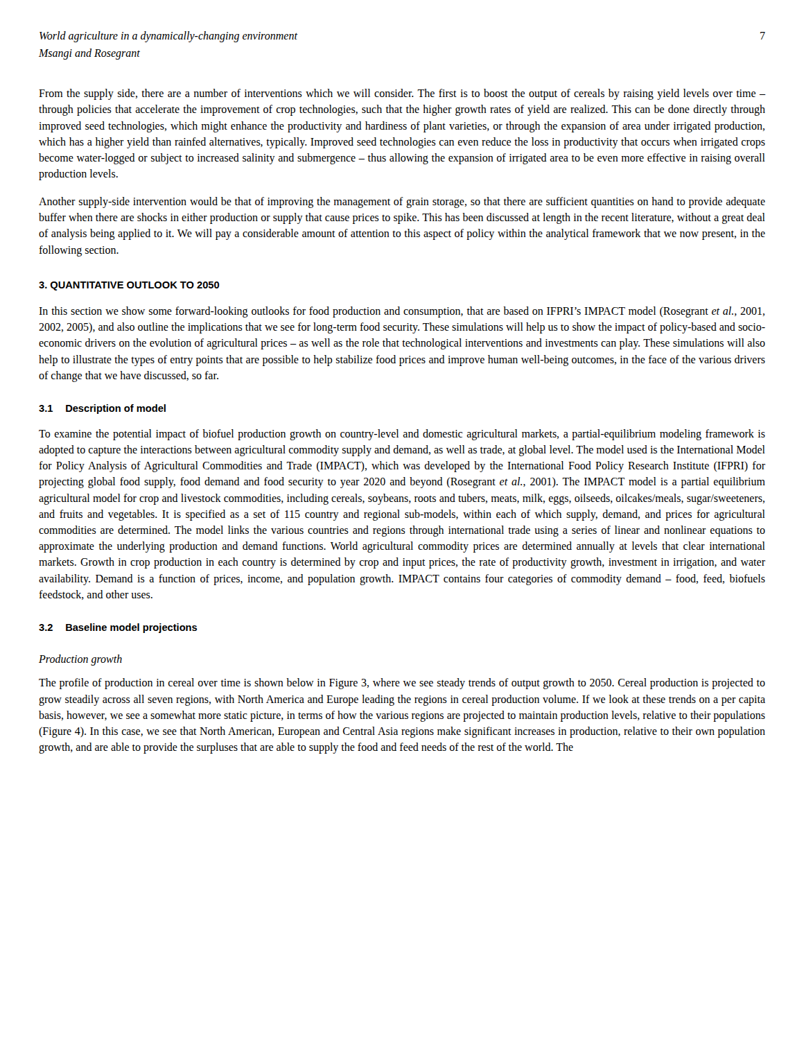World agriculture in a dynamically-changing environment 7
Msangi and Rosegrant
From the supply side, there are a number of interventions which we will consider. The first is to boost the output of cereals by raising yield levels over time – through policies that accelerate the improvement of crop technologies, such that the higher growth rates of yield are realized. This can be done directly through improved seed technologies, which might enhance the productivity and hardiness of plant varieties, or through the expansion of area under irrigated production, which has a higher yield than rainfed alternatives, typically. Improved seed technologies can even reduce the loss in productivity that occurs when irrigated crops become water-logged or subject to increased salinity and submergence – thus allowing the expansion of irrigated area to be even more effective in raising overall production levels.
Another supply-side intervention would be that of improving the management of grain storage, so that there are sufficient quantities on hand to provide adequate buffer when there are shocks in either production or supply that cause prices to spike. This has been discussed at length in the recent literature, without a great deal of analysis being applied to it. We will pay a considerable amount of attention to this aspect of policy within the analytical framework that we now present, in the following section.
3. Quantitative outlook to 2050
In this section we show some forward-looking outlooks for food production and consumption, that are based on IFPRI’s IMPACT model (Rosegrant et al., 2001, 2002, 2005), and also outline the implications that we see for long-term food security. These simulations will help us to show the impact of policy-based and socio-economic drivers on the evolution of agricultural prices – as well as the role that technological interventions and investments can play. These simulations will also help to illustrate the types of entry points that are possible to help stabilize food prices and improve human well-being outcomes, in the face of the various drivers of change that we have discussed, so far.
3.1 Description of model
To examine the potential impact of biofuel production growth on country-level and domestic agricultural markets, a partial-equilibrium modeling framework is adopted to capture the interactions between agricultural commodity supply and demand, as well as trade, at global level. The model used is the International Model for Policy Analysis of Agricultural Commodities and Trade (IMPACT), which was developed by the International Food Policy Research Institute (IFPRI) for projecting global food supply, food demand and food security to year 2020 and beyond (Rosegrant et al., 2001). The IMPACT model is a partial equilibrium agricultural model for crop and livestock commodities, including cereals, soybeans, roots and tubers, meats, milk, eggs, oilseeds, oilcakes/meals, sugar/sweeteners, and fruits and vegetables. It is specified as a set of 115 country and regional sub-models, within each of which supply, demand, and prices for agricultural commodities are determined. The model links the various countries and regions through international trade using a series of linear and nonlinear equations to approximate the underlying production and demand functions. World agricultural commodity prices are determined annually at levels that clear international markets. Growth in crop production in each country is determined by crop and input prices, the rate of productivity growth, investment in irrigation, and water availability. Demand is a function of prices, income, and population growth. IMPACT contains four categories of commodity demand – food, feed, biofuels feedstock, and other uses.
3.2 Baseline model projections
Production growth
The profile of production in cereal over time is shown below in Figure 3, where we see steady trends of output growth to 2050. Cereal production is projected to grow steadily across all seven regions, with North America and Europe leading the regions in cereal production volume. If we look at these trends on a per capita basis, however, we see a somewhat more static picture, in terms of how the various regions are projected to maintain production levels, relative to their populations (Figure 4). In this case, we see that North American, European and Central Asia regions make significant increases in production, relative to their own population growth, and are able to provide the surpluses that are able to supply the food and feed needs of the rest of the world. The